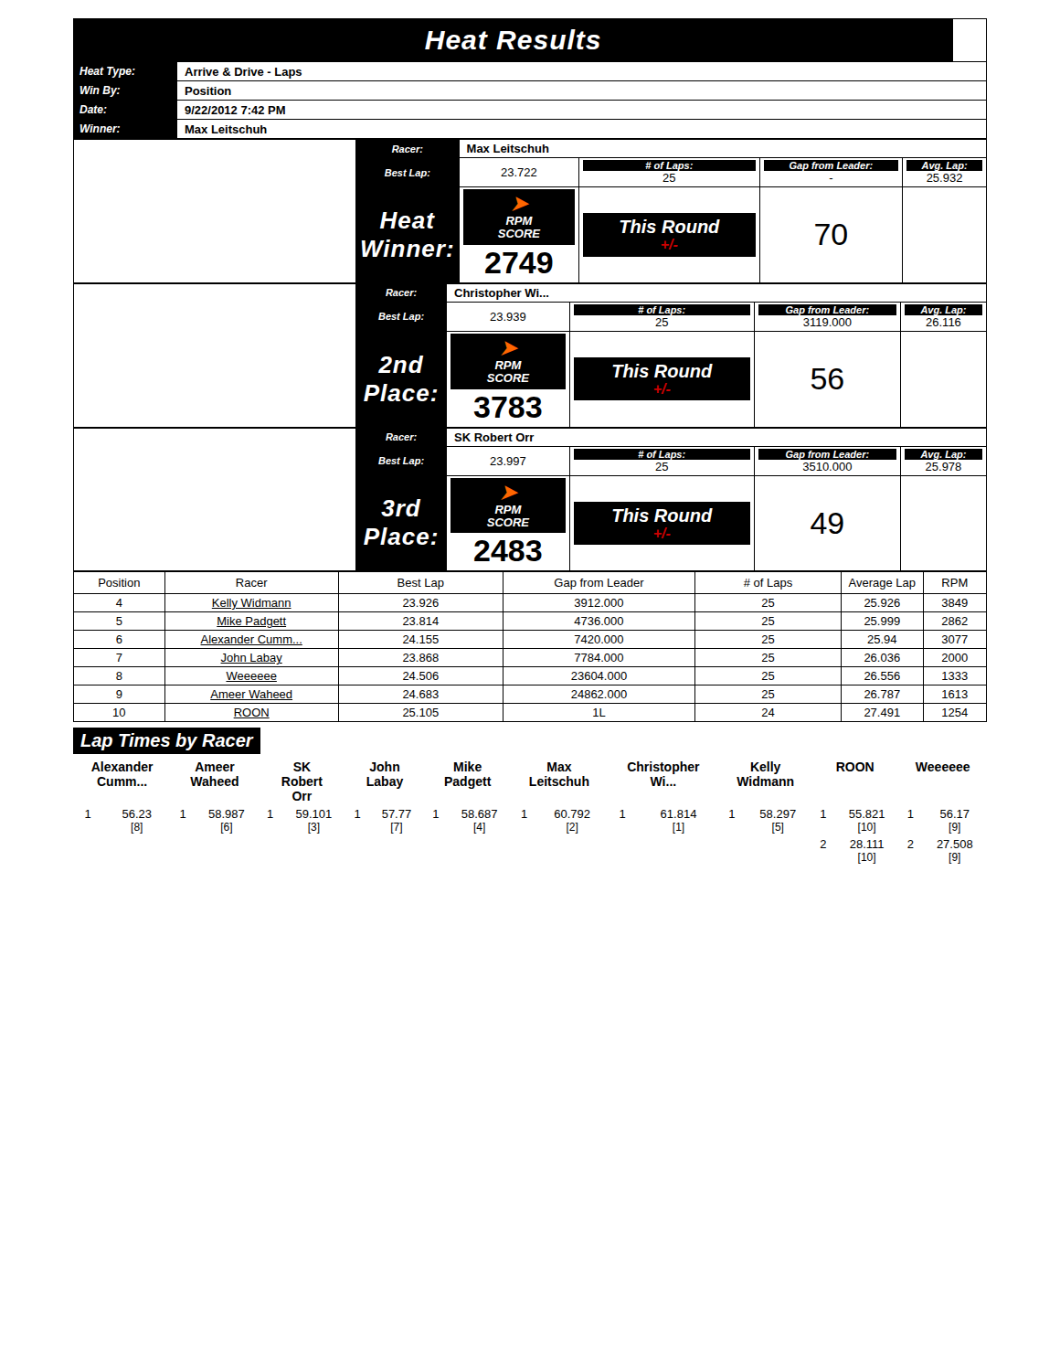| Heat Results | |
| Heat Type: | Arrive & Drive - Laps |
| Win By: | Position |
| Date: | 9/22/2012 7:42 PM |
| Winner: | Max Leitschuh |
| | Racer: | Max Leitschuh |
| Best Lap: | 23.722 | # of Laps: 25 | Gap from Leader: - | Avg. Lap: 25.932 |
| Heat Winner: | ➤ RPM SCORE 2749 | This Round +/- | 70 | |
| | Racer: | Christopher Wi... |
| Best Lap: | 23.939 | # of Laps: 25 | Gap from Leader: 3119.000 | Avg. Lap: 26.116 |
| 2nd Place: | ➤ RPM SCORE 3783 | This Round +/- | 56 | |
| | Racer: | SK Robert Orr |
| Best Lap: | 23.997 | # of Laps: 25 | Gap from Leader: 3510.000 | Avg. Lap: 25.978 |
| 3rd Place: | ➤ RPM SCORE 2483 | This Round +/- | 49 | |
| Position | Racer | Best Lap | Gap from Leader | # of Laps | Average Lap | RPM |
| --- | --- | --- | --- | --- | --- | --- |
| 4 | Kelly Widmann | 23.926 | 3912.000 | 25 | 25.926 | 3849 |
| 5 | Mike Padgett | 23.814 | 4736.000 | 25 | 25.999 | 2862 |
| 6 | Alexander Cumm... | 24.155 | 7420.000 | 25 | 25.94 | 3077 |
| 7 | John Labay | 23.868 | 7784.000 | 25 | 26.036 | 2000 |
| 8 | Weeeeee | 24.506 | 23604.000 | 25 | 26.556 | 1333 |
| 9 | Ameer Waheed | 24.683 | 24862.000 | 25 | 26.787 | 1613 |
| 10 | ROON | 25.105 | 1L | 24 | 27.491 | 1254 |
Lap Times by Racer
| Alexander Cumm... | Ameer Waheed | SK Robert Orr | John Labay | Mike Padgett | Max Leitschuh | Christopher Wi... | Kelly Widmann | ROON | Weeeeee |
| --- | --- | --- | --- | --- | --- | --- | --- | --- | --- |
| 1 | 56.23 [8] | 1 | 58.987 [6] | 1 | 59.101 [3] | 1 | 57.77 [7] | 1 | 58.687 [4] | 1 | 60.792 [2] | 1 | 61.814 [1] | 1 | 58.297 [5] | 1 | 55.821 [10] | 1 | 56.17 [9] |
| | 2 | 28.111 [10] | 2 | 27.508 [9] |